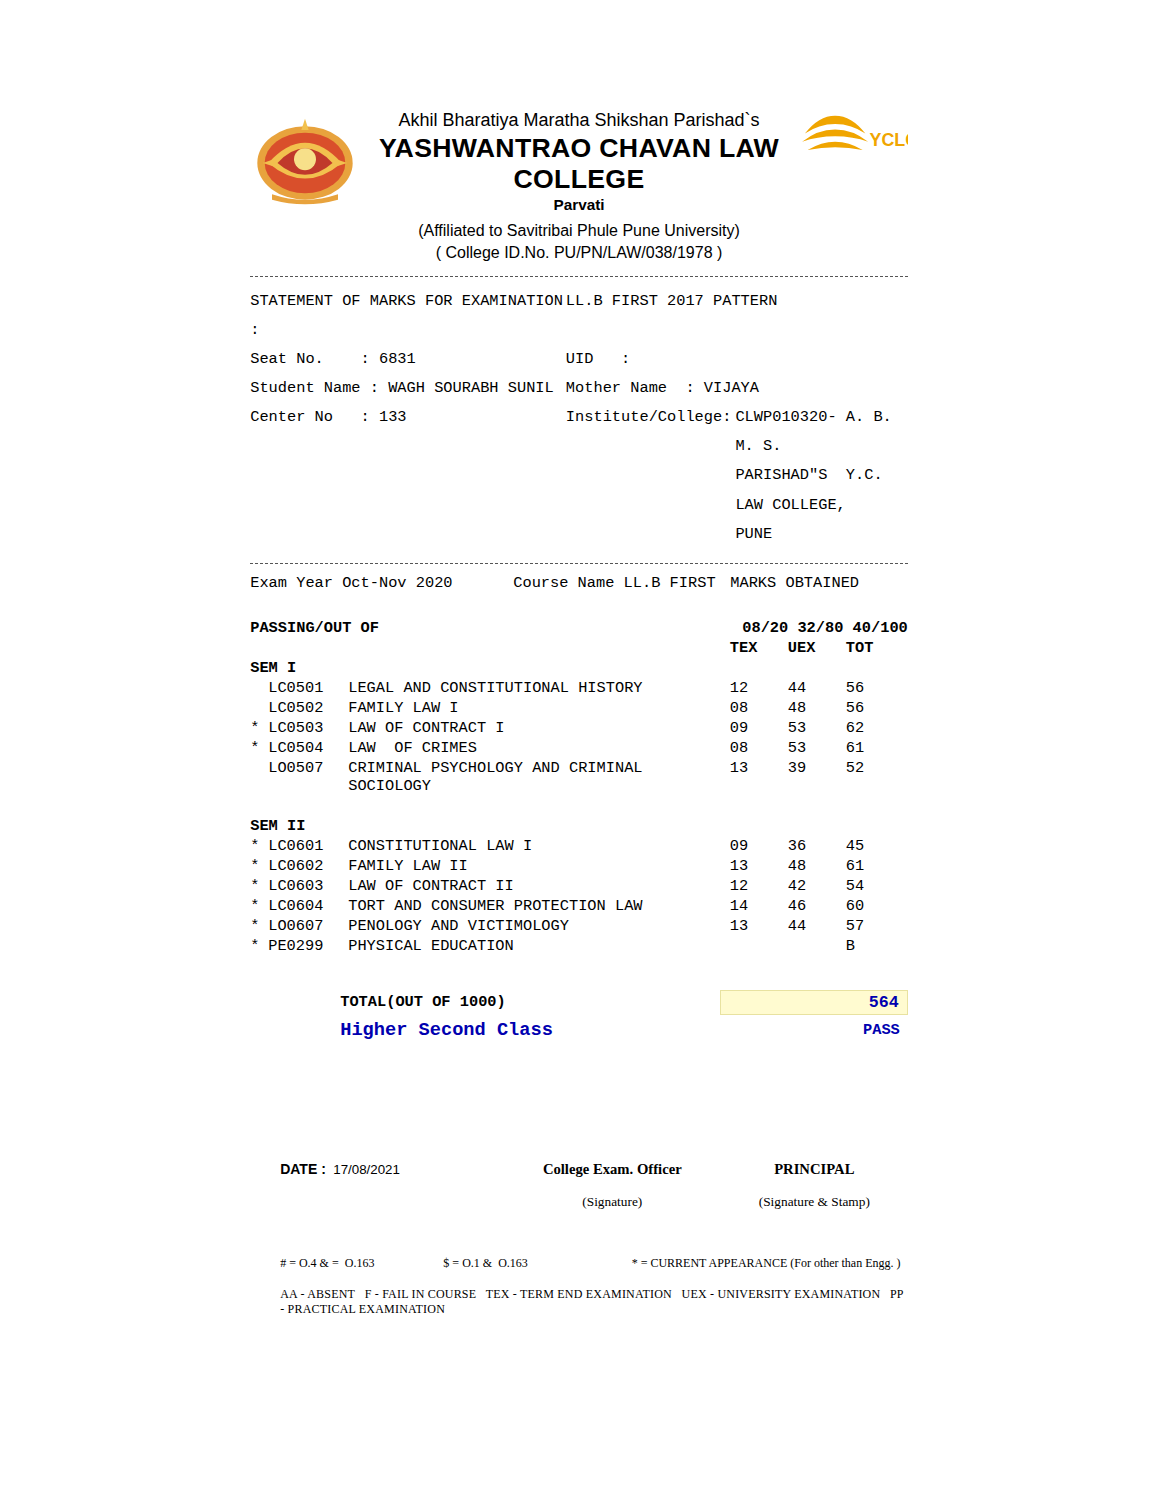Akhil Bharatiya Maratha Shikshan Parishad`s
YASHWANTRAO CHAVAN LAW COLLEGE
Parvati
(Affiliated to Savitribai Phule Pune University)
( College ID.No. PU/PN/LAW/038/1978 )
STATEMENT OF MARKS FOR EXAMINATION :
LL.B FIRST 2017 PATTERN
Seat No. : 6831
UID :
Student Name : WAGH SOURABH SUNIL
Mother Name : VIJAYA
Center No : 133
Institute/College:
CLWP010320- A. B. M. S.
PARISHAD"S Y.C. LAW COLLEGE,
PUNE
Exam Year Oct-Nov 2020
Course Name LL.B FIRST
MARKS OBTAINED
| PASSING/OUT OF | 08/20 32/80 40/100 |
| | TEX | UEX | TOT |
| SEM I |
| | LC0501 | LEGAL AND CONSTITUTIONAL HISTORY | 12 | 44 | 56 |
| | LC0502 | FAMILY LAW I | 08 | 48 | 56 |
| * | LC0503 | LAW OF CONTRACT I | 09 | 53 | 62 |
| * | LC0504 | LAW OF CRIMES | 08 | 53 | 61 |
| | LO0507 | CRIMINAL PSYCHOLOGY AND CRIMINAL SOCIOLOGY | 13 | 39 | 52 |
| SEM II |
| * | LC0601 | CONSTITUTIONAL LAW I | 09 | 36 | 45 |
| * | LC0602 | FAMILY LAW II | 13 | 48 | 61 |
| * | LC0603 | LAW OF CONTRACT II | 12 | 42 | 54 |
| * | LC0604 | TORT AND CONSUMER PROTECTION LAW | 14 | 46 | 60 |
| * | LO0607 | PENOLOGY AND VICTIMOLOGY | 13 | 44 | 57 |
| * | PE0299 | PHYSICAL EDUCATION | | | B |
TOTAL(OUT OF 1000)
564
Higher Second Class
PASS
DATE : 17/08/2021
College Exam. Officer
(Signature)
PRINCIPAL
(Signature & Stamp)
# = O.4 & = O.163
$ = O.1 & O.163
* = CURRENT APPEARANCE (For other than Engg. )
AA - ABSENT F - FAIL IN COURSE TEX - TERM END EXAMINATION UEX - UNIVERSITY EXAMINATION PP - PRACTICAL EXAMINATION